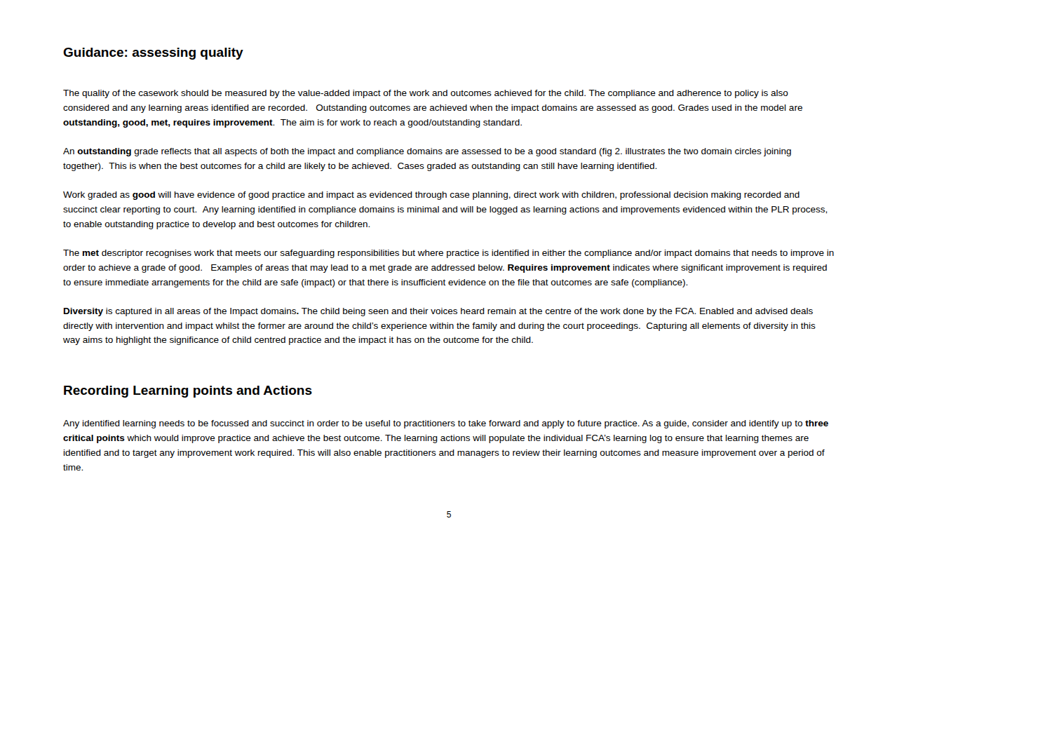Guidance: assessing quality
The quality of the casework should be measured by the value-added impact of the work and outcomes achieved for the child. The compliance and adherence to policy is also considered and any learning areas identified are recorded. Outstanding outcomes are achieved when the impact domains are assessed as good. Grades used in the model are outstanding, good, met, requires improvement. The aim is for work to reach a good/outstanding standard.
An outstanding grade reflects that all aspects of both the impact and compliance domains are assessed to be a good standard (fig 2. illustrates the two domain circles joining together). This is when the best outcomes for a child are likely to be achieved. Cases graded as outstanding can still have learning identified.
Work graded as good will have evidence of good practice and impact as evidenced through case planning, direct work with children, professional decision making recorded and succinct clear reporting to court. Any learning identified in compliance domains is minimal and will be logged as learning actions and improvements evidenced within the PLR process, to enable outstanding practice to develop and best outcomes for children.
The met descriptor recognises work that meets our safeguarding responsibilities but where practice is identified in either the compliance and/or impact domains that needs to improve in order to achieve a grade of good. Examples of areas that may lead to a met grade are addressed below. Requires improvement indicates where significant improvement is required to ensure immediate arrangements for the child are safe (impact) or that there is insufficient evidence on the file that outcomes are safe (compliance).
Diversity is captured in all areas of the Impact domains. The child being seen and their voices heard remain at the centre of the work done by the FCA. Enabled and advised deals directly with intervention and impact whilst the former are around the child’s experience within the family and during the court proceedings. Capturing all elements of diversity in this way aims to highlight the significance of child centred practice and the impact it has on the outcome for the child.
Recording Learning points and Actions
Any identified learning needs to be focussed and succinct in order to be useful to practitioners to take forward and apply to future practice. As a guide, consider and identify up to three critical points which would improve practice and achieve the best outcome. The learning actions will populate the individual FCA’s learning log to ensure that learning themes are identified and to target any improvement work required. This will also enable practitioners and managers to review their learning outcomes and measure improvement over a period of time.
5